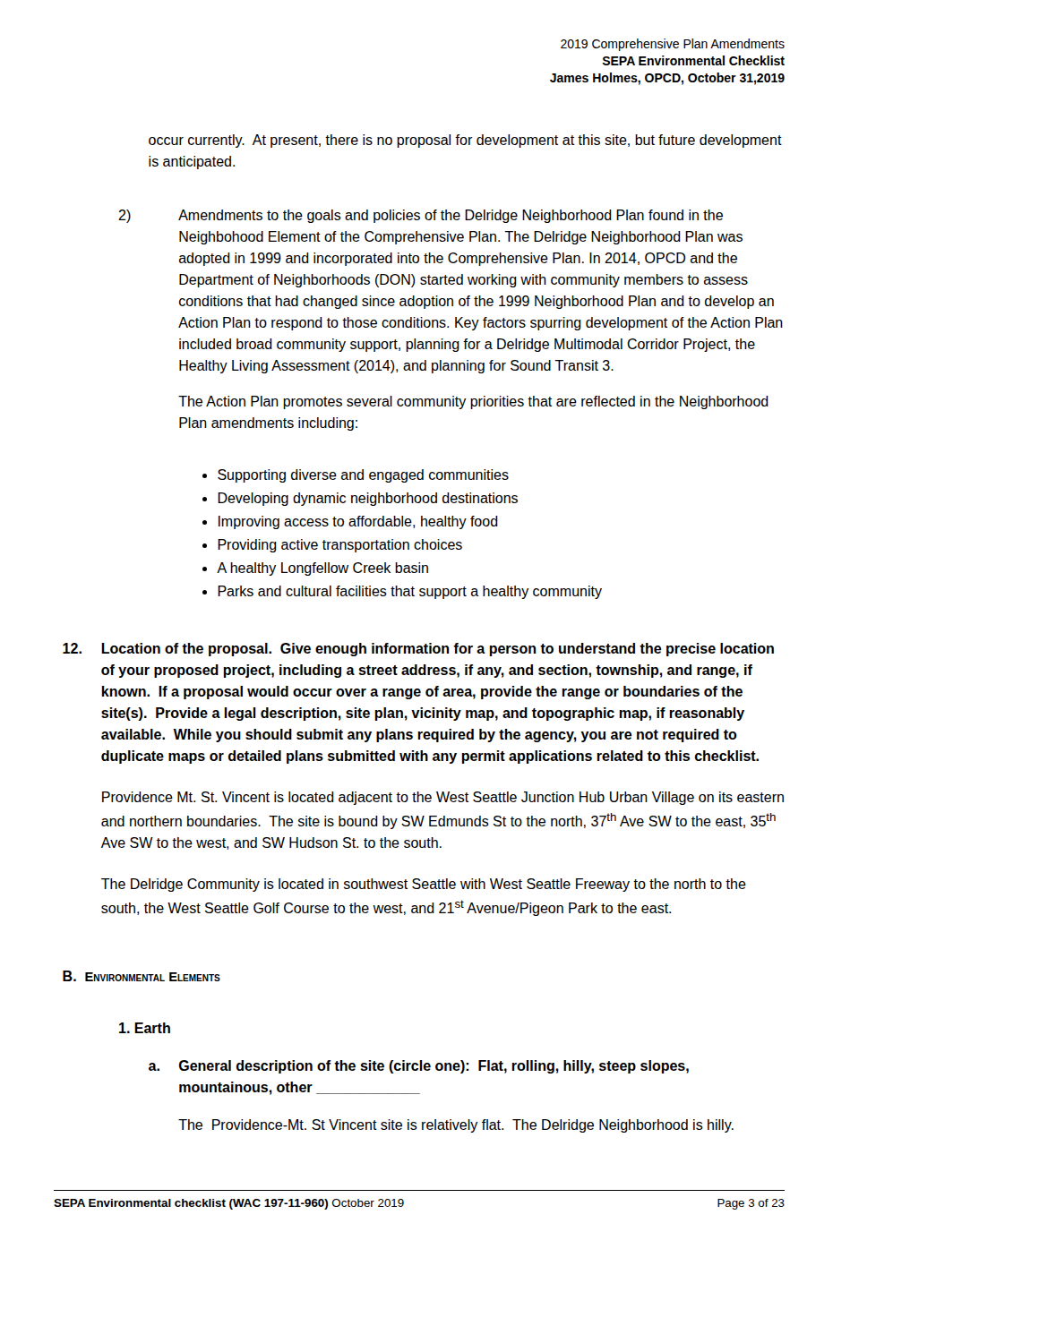2019 Comprehensive Plan Amendments
SEPA Environmental Checklist
James Holmes, OPCD, October 31,2019
occur currently. At present, there is no proposal for development at this site, but future development is anticipated.
2)
Amendments to the goals and policies of the Delridge Neighborhood Plan found in the Neighbohood Element of the Comprehensive Plan. The Delridge Neighborhood Plan was adopted in 1999 and incorporated into the Comprehensive Plan. In 2014, OPCD and the Department of Neighborhoods (DON) started working with community members to assess conditions that had changed since adoption of the 1999 Neighborhood Plan and to develop an Action Plan to respond to those conditions. Key factors spurring development of the Action Plan included broad community support, planning for a Delridge Multimodal Corridor Project, the Healthy Living Assessment (2014), and planning for Sound Transit 3.
The Action Plan promotes several community priorities that are reflected in the Neighborhood Plan amendments including:
Supporting diverse and engaged communities
Developing dynamic neighborhood destinations
Improving access to affordable, healthy food
Providing active transportation choices
A healthy Longfellow Creek basin
Parks and cultural facilities that support a healthy community
12.
Location of the proposal. Give enough information for a person to understand the precise location of your proposed project, including a street address, if any, and section, township, and range, if known. If a proposal would occur over a range of area, provide the range or boundaries of the site(s). Provide a legal description, site plan, vicinity map, and topographic map, if reasonably available. While you should submit any plans required by the agency, you are not required to duplicate maps or detailed plans submitted with any permit applications related to this checklist.
Providence Mt. St. Vincent is located adjacent to the West Seattle Junction Hub Urban Village on its eastern and northern boundaries. The site is bound by SW Edmunds St to the north, 37th Ave SW to the east, 35th Ave SW to the west, and SW Hudson St. to the south.
The Delridge Community is located in southwest Seattle with West Seattle Freeway to the north to the south, the West Seattle Golf Course to the west, and 21st Avenue/Pigeon Park to the east.
B. Environmental Elements
1. Earth
a.
General description of the site (circle one): Flat, rolling, hilly, steep slopes, mountainous, other _____________
The Providence-Mt. St Vincent site is relatively flat. The Delridge Neighborhood is hilly.
SEPA Environmental checklist (WAC 197-11-960) October 2019
Page 3 of 23